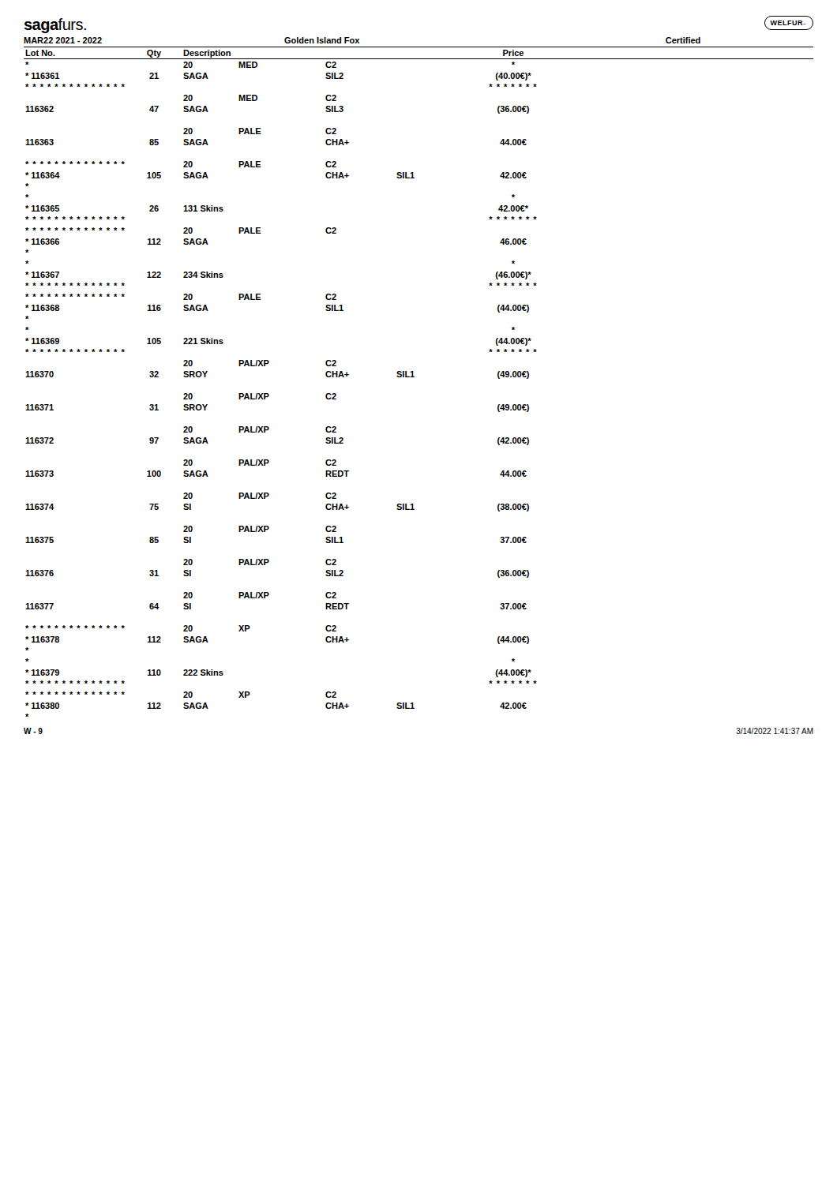sagafurs.
WELFUR~
MAR22 2021 - 2022
Golden Island Fox
Certified
| Lot No. | Qty | Description | Price | |
| * | | 20 | MED | C2 | | * | |
| * 116361 | 21 | SAGA | SIL2 | | (40.00€)* | |
| * * * * * * * * * * * * * * | | | * * * * * * * | |
| | | 20 | MED | C2 | | | |
| 116362 | 47 | SAGA | SIL3 | | (36.00€) | |
| | | 20 | PALE | C2 | | | |
| 116363 | 85 | SAGA | CHA+ | | 44.00€ | |
| * * * * * * * * * * * * * * | | 20 | PALE | C2 | | | |
| * 116364 | 105 | SAGA | CHA+ | SIL1 | 42.00€ | |
| * | | | | |
| * | | | * | |
| * 116365 | 26 | 131 Skins | 42.00€* | |
| * * * * * * * * * * * * * * | | | * * * * * * * | |
| * * * * * * * * * * * * * * | | 20 | PALE | C2 | | | |
| * 116366 | 112 | SAGA | | | 46.00€ | |
| * | | | | |
| * | | | * | |
| * 116367 | 122 | 234 Skins | (46.00€)* | |
| * * * * * * * * * * * * * * | | | * * * * * * * | |
| * * * * * * * * * * * * * * | | 20 | PALE | C2 | | | |
| * 116368 | 116 | SAGA | SIL1 | | (44.00€) | |
| * | | | | |
| * | | | * | |
| * 116369 | 105 | 221 Skins | (44.00€)* | |
| * * * * * * * * * * * * * * | | | * * * * * * * | |
| | | 20 | PAL/XP | C2 | | | |
| 116370 | 32 | SROY | CHA+ | SIL1 | (49.00€) | |
| | | 20 | PAL/XP | C2 | | | |
| 116371 | 31 | SROY | | | (49.00€) | |
| | | 20 | PAL/XP | C2 | | | |
| 116372 | 97 | SAGA | SIL2 | | (42.00€) | |
| | | 20 | PAL/XP | C2 | | | |
| 116373 | 100 | SAGA | REDT | | 44.00€ | |
| | | 20 | PAL/XP | C2 | | | |
| 116374 | 75 | SI | CHA+ | SIL1 | (38.00€) | |
| | | 20 | PAL/XP | C2 | | | |
| 116375 | 85 | SI | SIL1 | | 37.00€ | |
| | | 20 | PAL/XP | C2 | | | |
| 116376 | 31 | SI | SIL2 | | (36.00€) | |
| | | 20 | PAL/XP | C2 | | | |
| 116377 | 64 | SI | REDT | | 37.00€ | |
| * * * * * * * * * * * * * * | | 20 | XP | C2 | | | |
| * 116378 | 112 | SAGA | CHA+ | | (44.00€) | |
| * | | | | |
| * | | | * | |
| * 116379 | 110 | 222 Skins | (44.00€)* | |
| * * * * * * * * * * * * * * | | | * * * * * * * | |
| * * * * * * * * * * * * * * | | 20 | XP | C2 | | | |
| * 116380 | 112 | SAGA | CHA+ | SIL1 | 42.00€ | |
| * | | | | |
W - 9 3/14/2022 1:41:37 AM